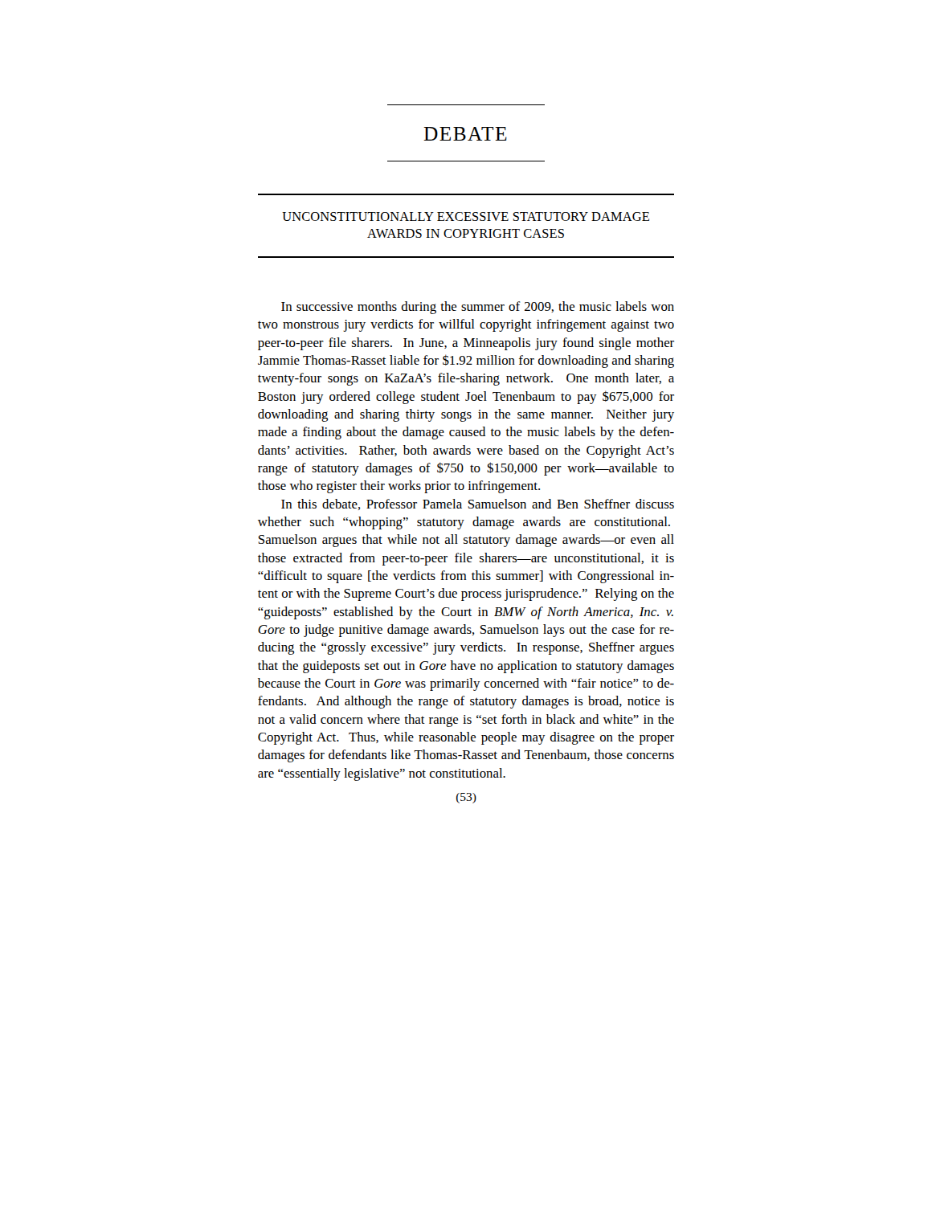DEBATE
UNCONSTITUTIONALLY EXCESSIVE STATUTORY DAMAGE
AWARDS IN COPYRIGHT CASES
In successive months during the summer of 2009, the music labels won two monstrous jury verdicts for willful copyright infringement against two peer-to-peer file sharers. In June, a Minneapolis jury found single mother Jammie Thomas-Rasset liable for $1.92 million for downloading and sharing twenty-four songs on KaZaA’s file-sharing network. One month later, a Boston jury ordered college student Joel Tenenbaum to pay $675,000 for downloading and sharing thirty songs in the same manner. Neither jury made a finding about the damage caused to the music labels by the defendants’ activities. Rather, both awards were based on the Copyright Act’s range of statutory damages of $750 to $150,000 per work—available to those who register their works prior to infringement.
In this debate, Professor Pamela Samuelson and Ben Sheffner discuss whether such “whopping” statutory damage awards are constitutional. Samuelson argues that while not all statutory damage awards—or even all those extracted from peer-to-peer file sharers—are unconstitutional, it is “difficult to square [the verdicts from this summer] with Congressional intent or with the Supreme Court’s due process jurisprudence.” Relying on the “guideposts” established by the Court in BMW of North America, Inc. v. Gore to judge punitive damage awards, Samuelson lays out the case for reducing the “grossly excessive” jury verdicts. In response, Sheffner argues that the guideposts set out in Gore have no application to statutory damages because the Court in Gore was primarily concerned with “fair notice” to defendants. And although the range of statutory damages is broad, notice is not a valid concern where that range is “set forth in black and white” in the Copyright Act. Thus, while reasonable people may disagree on the proper damages for defendants like Thomas-Rasset and Tenenbaum, those concerns are “essentially legislative” not constitutional.
(53)